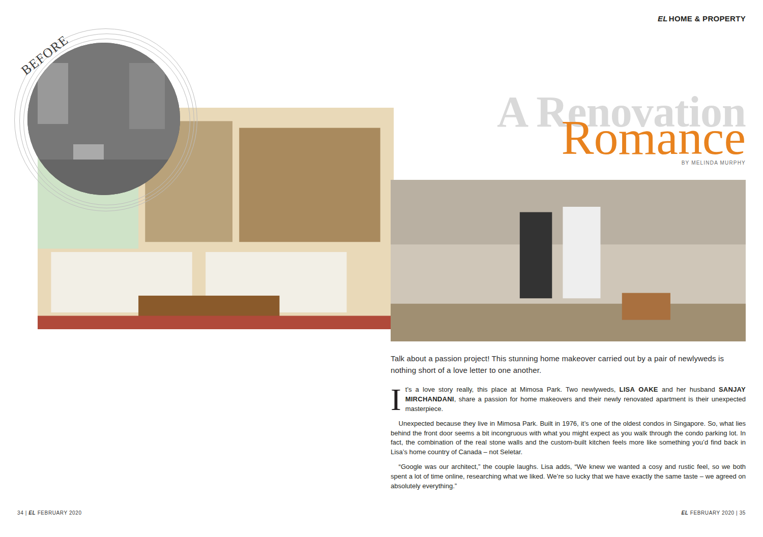ELHOME & PROPERTY
BEFORE
A Renovation
Romance
BY MELINDA MURPHY
Talk about a passion project! This stunning home makeover carried out by a pair of newlyweds is nothing short of a love letter to one another.
It’s a love story really, this place at Mimosa Park. Two newlyweds, LISA OAKE and her husband SANJAY MIRCHANDANI, share a passion for home makeovers and their newly renovated apartment is their unexpected masterpiece.
Unexpected because they live in Mimosa Park. Built in 1976, it’s one of the oldest condos in Singapore. So, what lies behind the front door seems a bit incongruous with what you might expect as you walk through the condo parking lot. In fact, the combination of the real stone walls and the custom-built kitchen feels more like something you’d find back in Lisa’s home country of Canada – not Seletar.
“Google was our architect,” the couple laughs. Lisa adds, “We knew we wanted a cosy and rustic feel, so we both spent a lot of time online, researching what we liked. We’re so lucky that we have exactly the same taste – we agreed on absolutely everything.”
34 | EL FEBRUARY 2020
EL FEBRUARY 2020 | 35